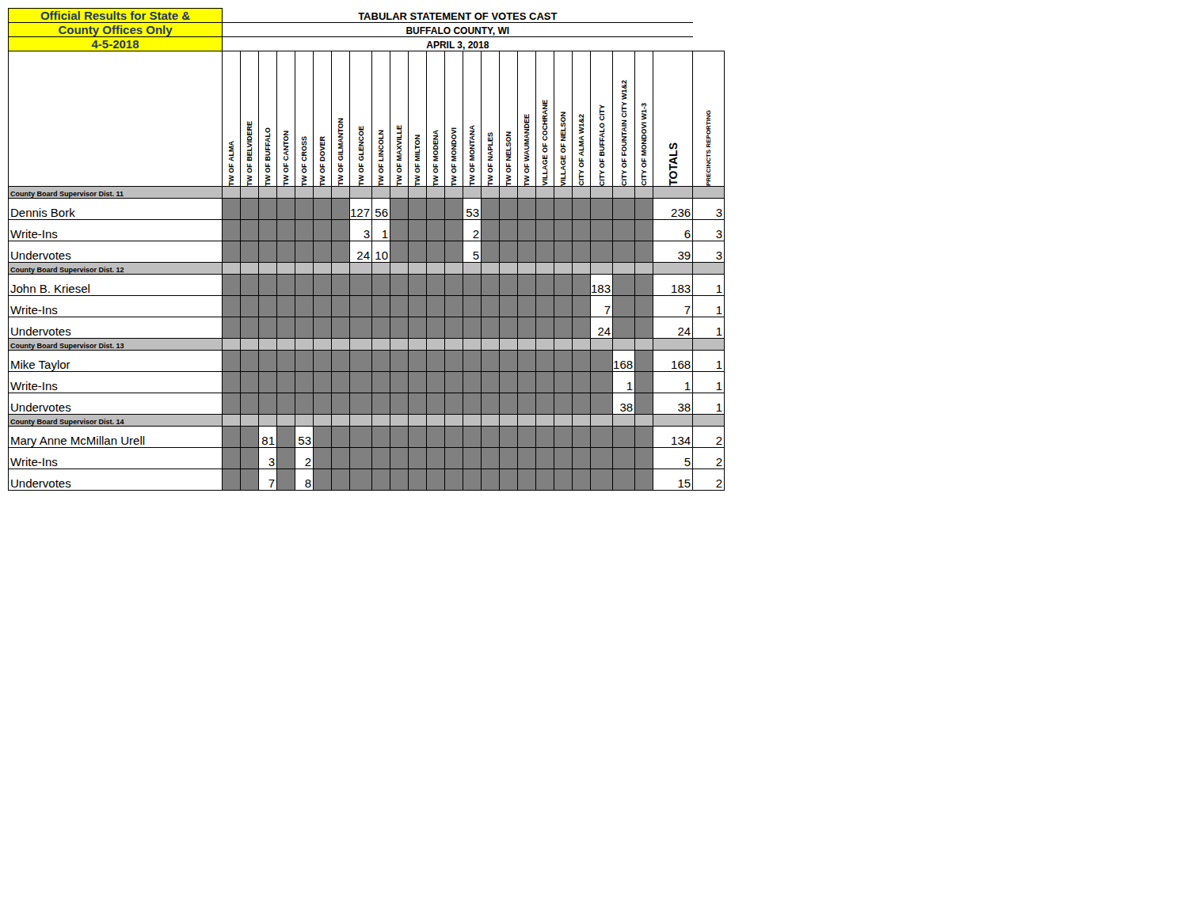| Official Results for State & | TABULAR STATEMENT OF VOTES CAST |
| County Offices Only | BUFFALO COUNTY, WI |
| 4-5-2018 | APRIL 3, 2018 |
| | TW OF ALMA | TW OF BELVIDERE | TW OF BUFFALO | TW OF CANTON | TW OF CROSS | TW OF DOVER | TW OF GILMANTON | TW OF GLENCOE | TW OF LINCOLN | TW OF MAXVILLE | TW OF MILTON | TW OF MODENA | TW OF MONDOVI | TW OF MONTANA | TW OF NAPLES | TW OF NELSON | TW OF WAUMANDEE | VILLAGE OF COCHRANE | VILLAGE OF NELSON | CITY OF ALMA W1&2 | CITY OF BUFFALO CITY | CITY OF FOUNTAIN CITY W1&2 | CITY OF MONDOVI W1-3 | TOTALS | PRECINCTS REPORTING |
| County Board Supervisor Dist. 11 | | | | | | | | | | | | | | | | | | | | | | | | | |
| Dennis Bork | | | | | | | | 127 | 56 | | | | | 53 | | | | | | | | | | 236 | 3 |
| Write-Ins | | | | | | | | 3 | 1 | | | | | 2 | | | | | | | | | | 6 | 3 |
| Undervotes | | | | | | | | 24 | 10 | | | | | 5 | | | | | | | | | | 39 | 3 |
| County Board Supervisor Dist. 12 | | | | | | | | | | | | | | | | | | | | | | | | | |
| John B. Kriesel | | | | | | | | | | | | | | | | | | | | | 183 | | | 183 | 1 |
| Write-Ins | | | | | | | | | | | | | | | | | | | | | 7 | | | 7 | 1 |
| Undervotes | | | | | | | | | | | | | | | | | | | | | 24 | | | 24 | 1 |
| County Board Supervisor Dist. 13 | | | | | | | | | | | | | | | | | | | | | | | | | |
| Mike Taylor | | | | | | | | | | | | | | | | | | | | | | 168 | | 168 | 1 |
| Write-Ins | | | | | | | | | | | | | | | | | | | | | | 1 | | 1 | 1 |
| Undervotes | | | | | | | | | | | | | | | | | | | | | | 38 | | 38 | 1 |
| County Board Supervisor Dist. 14 | | | | | | | | | | | | | | | | | | | | | | | | | |
| Mary Anne McMillan Urell | | | 81 | | 53 | | | | | | | | | | | | | | | | | | | 134 | 2 |
| Write-Ins | | | 3 | | 2 | | | | | | | | | | | | | | | | | | | 5 | 2 |
| Undervotes | | | 7 | | 8 | | | | | | | | | | | | | | | | | | | 15 | 2 |